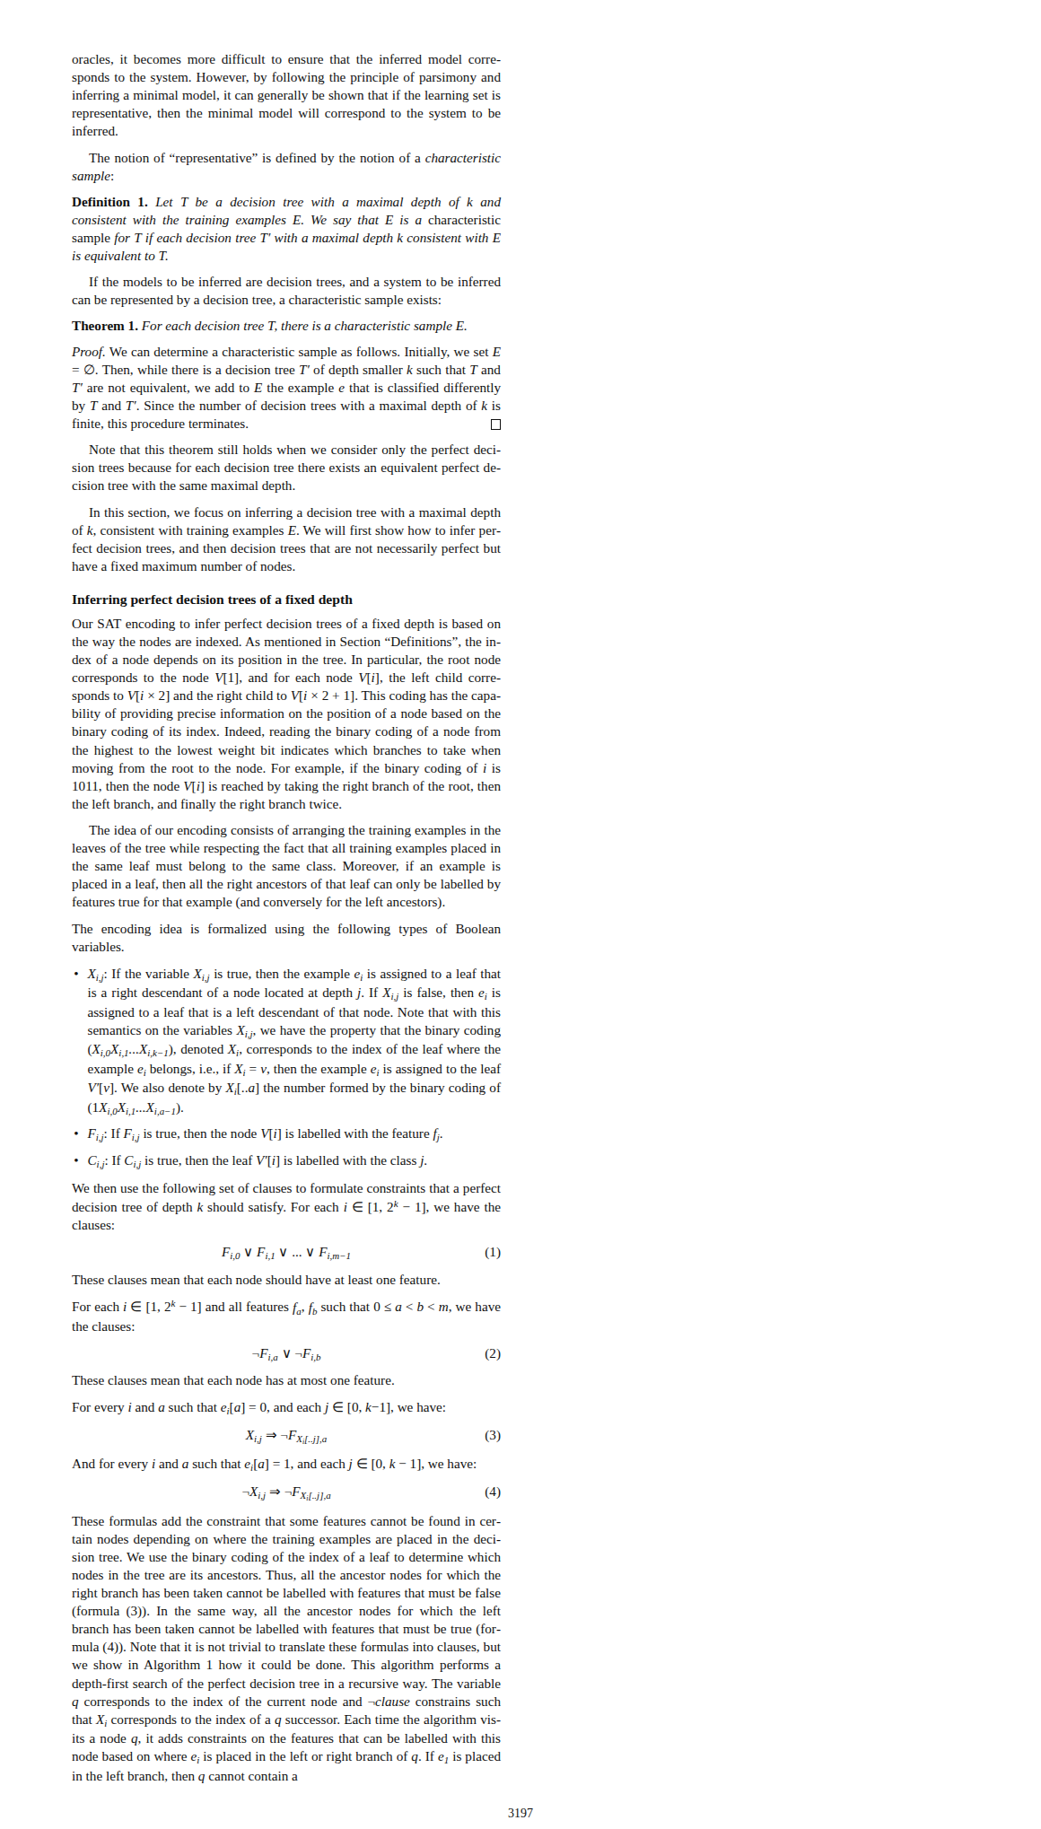oracles, it becomes more difficult to ensure that the inferred model corresponds to the system. However, by following the principle of parsimony and inferring a minimal model, it can generally be shown that if the learning set is representative, then the minimal model will correspond to the system to be inferred.
The notion of “representative” is defined by the notion of a characteristic sample:
Definition 1. Let T be a decision tree with a maximal depth of k and consistent with the training examples E. We say that E is a characteristic sample for T if each decision tree T′ with a maximal depth k consistent with E is equivalent to T.
If the models to be inferred are decision trees, and a system to be inferred can be represented by a decision tree, a characteristic sample exists:
Theorem 1. For each decision tree T, there is a characteristic sample E.
Proof. We can determine a characteristic sample as follows. Initially, we set E = ∅. Then, while there is a decision tree T′ of depth smaller k such that T and T′ are not equivalent, we add to E the example e that is classified differently by T and T′. Since the number of decision trees with a maximal depth of k is finite, this procedure terminates.
Note that this theorem still holds when we consider only the perfect decision trees because for each decision tree there exists an equivalent perfect decision tree with the same maximal depth.
In this section, we focus on inferring a decision tree with a maximal depth of k, consistent with training examples E. We will first show how to infer perfect decision trees, and then decision trees that are not necessarily perfect but have a fixed maximum number of nodes.
Inferring perfect decision trees of a fixed depth
Our SAT encoding to infer perfect decision trees of a fixed depth is based on the way the nodes are indexed. As mentioned in Section “Definitions”, the index of a node depends on its position in the tree. In particular, the root node corresponds to the node V[1], and for each node V[i], the left child corresponds to V[i × 2] and the right child to V[i × 2 + 1]. This coding has the capability of providing precise information on the position of a node based on the binary coding of its index. Indeed, reading the binary coding of a node from the highest to the lowest weight bit indicates which branches to take when moving from the root to the node. For example, if the binary coding of i is 1011, then the node V[i] is reached by taking the right branch of the root, then the left branch, and finally the right branch twice.
The idea of our encoding consists of arranging the training examples in the leaves of the tree while respecting the fact that all training examples placed in the same leaf must belong to the same class. Moreover, if an example is placed in a leaf, then all the right ancestors of that leaf can only be labelled by features true for that example (and conversely for the left ancestors).
The encoding idea is formalized using the following types of Boolean variables.
Xi,j: If the variable Xi,j is true, then the example ei is assigned to a leaf that is a right descendant of a node located at depth j. If Xi,j is false, then ei is assigned to a leaf that is a left descendant of that node. Note that with this semantics on the variables Xi,j, we have the property that the binary coding (Xi,0Xi,1...Xi,k−1), denoted Xi, corresponds to the index of the leaf where the example ei belongs, i.e., if Xi = v, then the example ei is assigned to the leaf V′[v]. We also denote by Xi[..a] the number formed by the binary coding of (1Xi,0Xi,1...Xi,a−1).
Fi,j: If Fi,j is true, then the node V[i] is labelled with the feature fj.
Ci,j: If Ci,j is true, then the leaf V′[i] is labelled with the class j.
We then use the following set of clauses to formulate constraints that a perfect decision tree of depth k should satisfy. For each i ∈ [1, 2k − 1], we have the clauses:
Fi,0 ∨ Fi,1 ∨ ... ∨ Fi,m−1 (1)
These clauses mean that each node should have at least one feature.
For each i ∈ [1, 2k − 1] and all features fa, fb such that 0 ≤ a < b < m, we have the clauses:
¬Fi,a ∨ ¬Fi,b (2)
These clauses mean that each node has at most one feature.
For every i and a such that ei[a] = 0, and each j ∈ [0, k−1], we have:
Xi,j ⇒ ¬FXi[..j],a (3)
And for every i and a such that ei[a] = 1, and each j ∈ [0, k − 1], we have:
¬Xi,j ⇒ ¬FXi[..j],a (4)
These formulas add the constraint that some features cannot be found in certain nodes depending on where the training examples are placed in the decision tree. We use the binary coding of the index of a leaf to determine which nodes in the tree are its ancestors. Thus, all the ancestor nodes for which the right branch has been taken cannot be labelled with features that must be false (formula (3)). In the same way, all the ancestor nodes for which the left branch has been taken cannot be labelled with features that must be true (formula (4)). Note that it is not trivial to translate these formulas into clauses, but we show in Algorithm 1 how it could be done. This algorithm performs a depth-first search of the perfect decision tree in a recursive way. The variable q corresponds to the index of the current node and ¬clause constrains such that Xi corresponds to the index of a q successor. Each time the algorithm visits a node q, it adds constraints on the features that can be labelled with this node based on where ei is placed in the left or right branch of q. If e1 is placed in the left branch, then q cannot contain a
3197